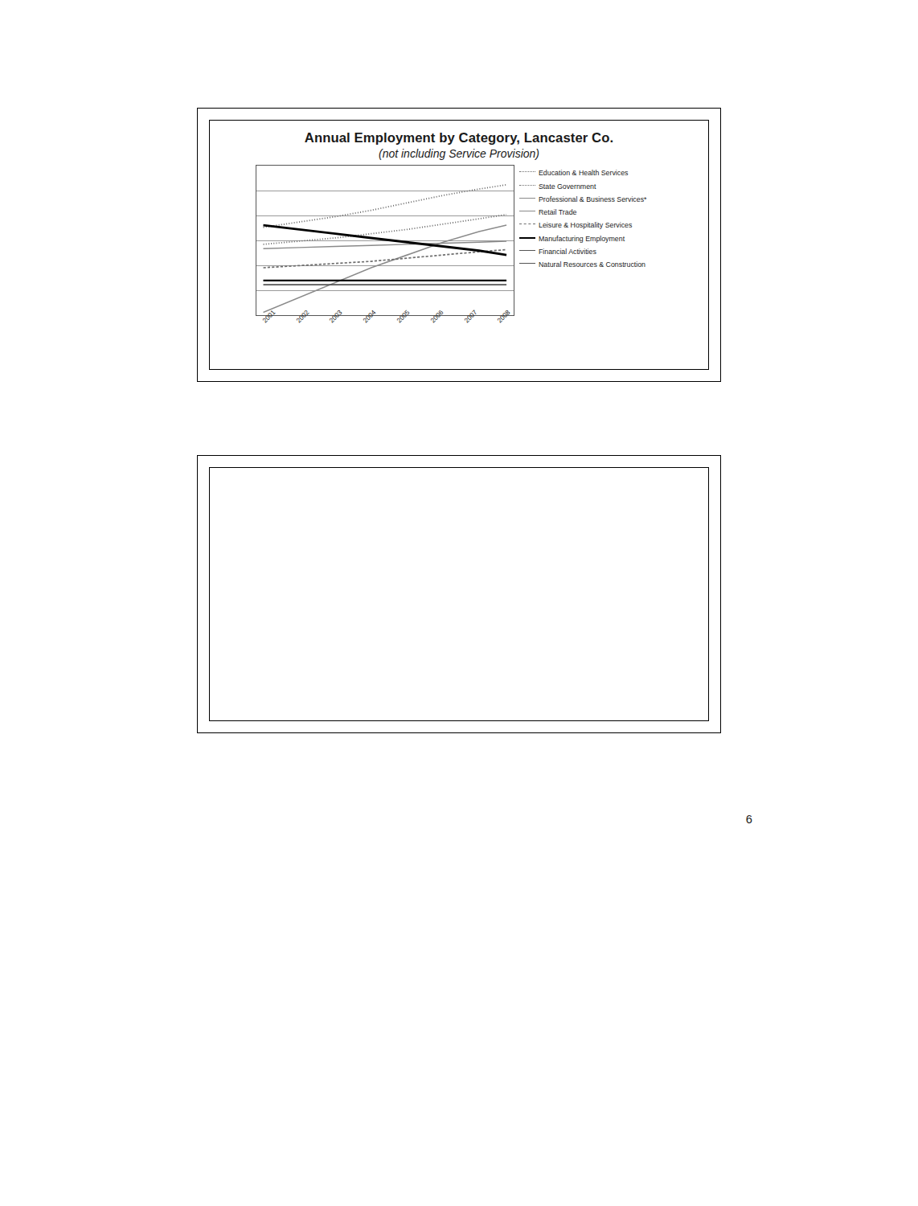Annual Employment by Category, Lancaster Co.
(not including Service Provision)
30,000 25,000 20,000 15,000 10,000 5,000 0
2001 2002 2003 2004 2005 2006 2007 2008
Education & Health Services
State Government
Professional & Business Services*
Retail Trade
Leisure & Hospitality Services
Manufacturing Employment
Financial Activities
Natural Resources & Construction
6